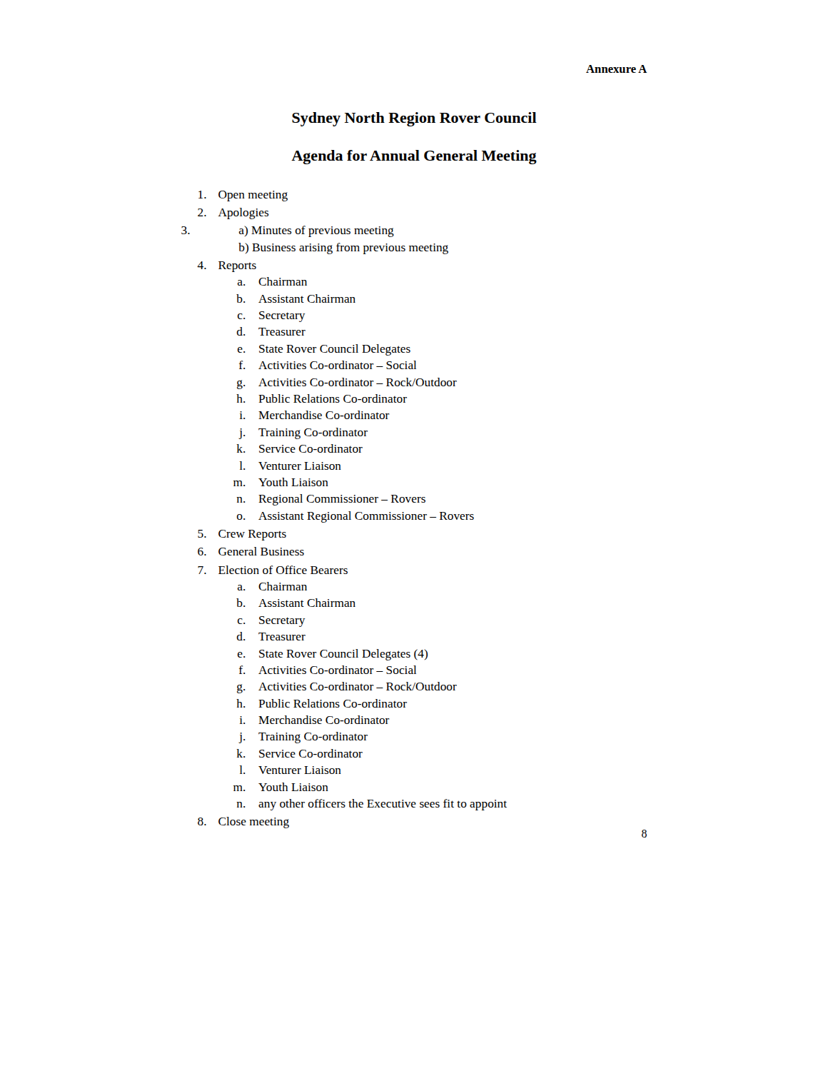Annexure A
Sydney North Region Rover Council
Agenda for Annual General Meeting
Open meeting
Apologies
3. a) Minutes of previous meeting b) Business arising from previous meeting
Reports
Chairman
Assistant Chairman
Secretary
Treasurer
State Rover Council Delegates
Activities Co-ordinator – Social
Activities Co-ordinator – Rock/Outdoor
Public Relations Co-ordinator
Merchandise Co-ordinator
Training Co-ordinator
Service Co-ordinator
Venturer Liaison
Youth Liaison
Regional Commissioner – Rovers
Assistant Regional Commissioner – Rovers
Crew Reports
General Business
Election of Office Bearers
Chairman
Assistant Chairman
Secretary
Treasurer
State Rover Council Delegates (4)
Activities Co-ordinator – Social
Activities Co-ordinator – Rock/Outdoor
Public Relations Co-ordinator
Merchandise Co-ordinator
Training Co-ordinator
Service Co-ordinator
Venturer Liaison
Youth Liaison
any other officers the Executive sees fit to appoint
Close meeting
8